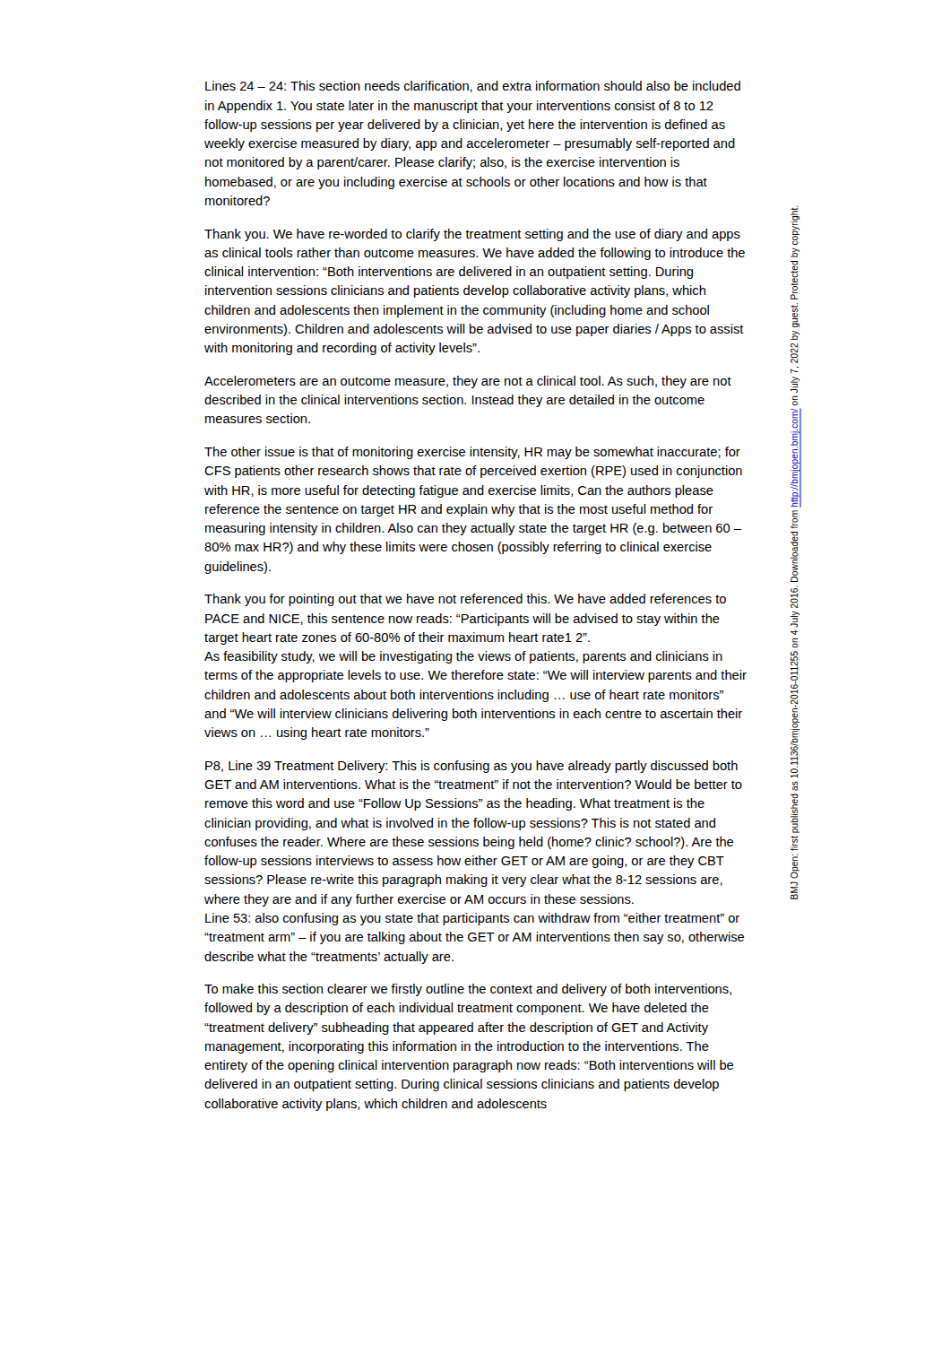BMJ Open: first published as 10.1136/bmjopen-2016-011255 on 4 July 2016. Downloaded from http://bmjopen.bmj.com/ on July 7, 2022 by guest. Protected by copyright.
Lines 24 – 24: This section needs clarification, and extra information should also be included in Appendix 1. You state later in the manuscript that your interventions consist of 8 to 12 follow-up sessions per year delivered by a clinician, yet here the intervention is defined as weekly exercise measured by diary, app and accelerometer – presumably self-reported and not monitored by a parent/carer. Please clarify; also, is the exercise intervention is homebased, or are you including exercise at schools or other locations and how is that monitored?
Thank you. We have re-worded to clarify the treatment setting and the use of diary and apps as clinical tools rather than outcome measures. We have added the following to introduce the clinical intervention: “Both interventions are delivered in an outpatient setting. During intervention sessions clinicians and patients develop collaborative activity plans, which children and adolescents then implement in the community (including home and school environments). Children and adolescents will be advised to use paper diaries / Apps to assist with monitoring and recording of activity levels”.
Accelerometers are an outcome measure, they are not a clinical tool. As such, they are not described in the clinical interventions section. Instead they are detailed in the outcome measures section.
The other issue is that of monitoring exercise intensity, HR may be somewhat inaccurate; for CFS patients other research shows that rate of perceived exertion (RPE) used in conjunction with HR, is more useful for detecting fatigue and exercise limits, Can the authors please reference the sentence on target HR and explain why that is the most useful method for measuring intensity in children. Also can they actually state the target HR (e.g. between 60 – 80% max HR?) and why these limits were chosen (possibly referring to clinical exercise guidelines).
Thank you for pointing out that we have not referenced this. We have added references to PACE and NICE, this sentence now reads: “Participants will be advised to stay within the target heart rate zones of 60-80% of their maximum heart rate1 2”.
As feasibility study, we will be investigating the views of patients, parents and clinicians in terms of the appropriate levels to use. We therefore state: “We will interview parents and their children and adolescents about both interventions including … use of heart rate monitors” and “We will interview clinicians delivering both interventions in each centre to ascertain their views on … using heart rate monitors.”
P8, Line 39 Treatment Delivery: This is confusing as you have already partly discussed both GET and AM interventions. What is the “treatment” if not the intervention? Would be better to remove this word and use “Follow Up Sessions” as the heading. What treatment is the clinician providing, and what is involved in the follow-up sessions? This is not stated and confuses the reader. Where are these sessions being held (home? clinic? school?). Are the follow-up sessions interviews to assess how either GET or AM are going, or are they CBT sessions? Please re-write this paragraph making it very clear what the 8-12 sessions are, where they are and if any further exercise or AM occurs in these sessions.
Line 53: also confusing as you state that participants can withdraw from “either treatment” or “treatment arm” – if you are talking about the GET or AM interventions then say so, otherwise describe what the “treatments’ actually are.
To make this section clearer we firstly outline the context and delivery of both interventions, followed by a description of each individual treatment component. We have deleted the “treatment delivery” subheading that appeared after the description of GET and Activity management, incorporating this information in the introduction to the interventions. The entirety of the opening clinical intervention paragraph now reads: “Both interventions will be delivered in an outpatient setting. During clinical sessions clinicians and patients develop collaborative activity plans, which children and adolescents